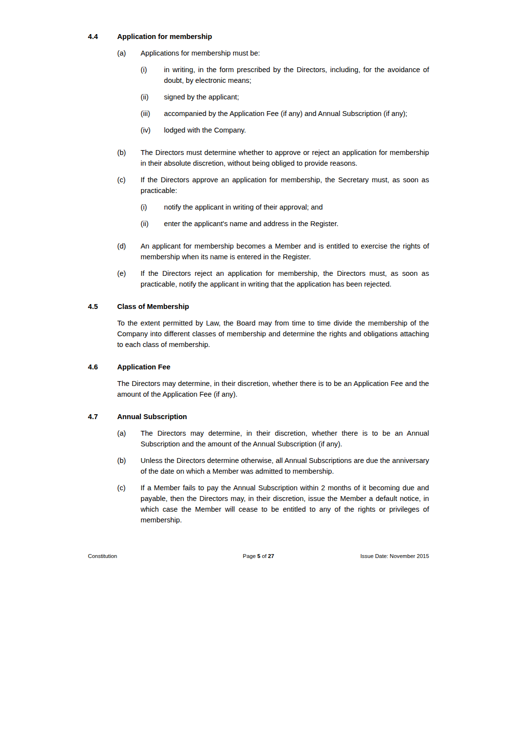4.4 Application for membership
(a)
Applications for membership must be:
(i)
in writing, in the form prescribed by the Directors, including, for the avoidance of doubt, by electronic means;
(ii)
signed by the applicant;
(iii)
accompanied by the Application Fee (if any) and Annual Subscription (if any);
(iv)
lodged with the Company.
(b)
The Directors must determine whether to approve or reject an application for membership in their absolute discretion, without being obliged to provide reasons.
(c)
If the Directors approve an application for membership, the Secretary must, as soon as practicable:
(i)
notify the applicant in writing of their approval; and
(ii)
enter the applicant's name and address in the Register.
(d)
An applicant for membership becomes a Member and is entitled to exercise the rights of membership when its name is entered in the Register.
(e)
If the Directors reject an application for membership, the Directors must, as soon as practicable, notify the applicant in writing that the application has been rejected.
4.5 Class of Membership
To the extent permitted by Law, the Board may from time to time divide the membership of the Company into different classes of membership and determine the rights and obligations attaching to each class of membership.
4.6 Application Fee
The Directors may determine, in their discretion, whether there is to be an Application Fee and the amount of the Application Fee (if any).
4.7 Annual Subscription
(a)
The Directors may determine, in their discretion, whether there is to be an Annual Subscription and the amount of the Annual Subscription (if any).
(b)
Unless the Directors determine otherwise, all Annual Subscriptions are due the anniversary of the date on which a Member was admitted to membership.
(c)
If a Member fails to pay the Annual Subscription within 2 months of it becoming due and payable, then the Directors may, in their discretion, issue the Member a default notice, in which case the Member will cease to be entitled to any of the rights or privileges of membership.
Constitution
Page 5 of 27
Issue Date: November 2015